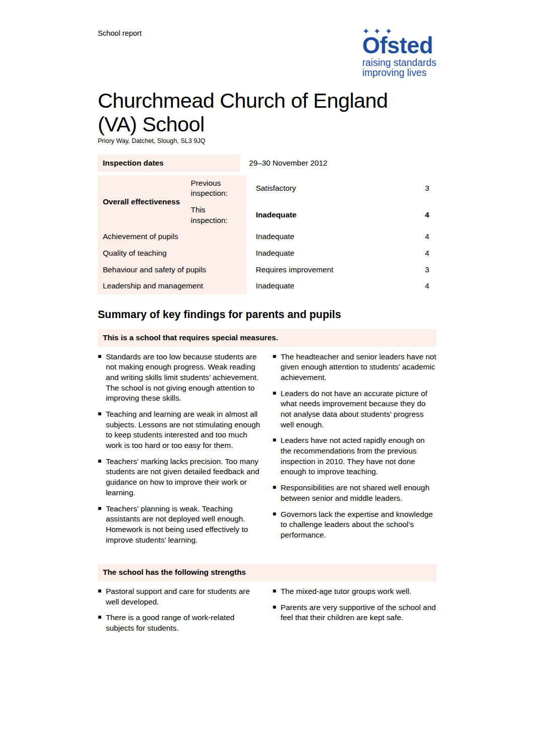School report
✦ ✦ ✦
Ofsted
raising standards
improving lives
Churchmead Church of England
(VA) School
Priory Way, Datchet, Slough, SL3 9JQ
| Inspection dates | 29–30 November 2012 |
| Overall effectiveness | Previous inspection: | Satisfactory | 3 |
| This inspection: | Inadequate | 4 |
| Achievement of pupils | Inadequate | 4 |
| Quality of teaching | Inadequate | 4 |
| Behaviour and safety of pupils | Requires improvement | 3 |
| Leadership and management | Inadequate | 4 |
Summary of key findings for parents and pupils
This is a school that requires special measures.
Standards are too low because students are not making enough progress. Weak reading and writing skills limit students’ achievement. The school is not giving enough attention to improving these skills.
Teaching and learning are weak in almost all subjects. Lessons are not stimulating enough to keep students interested and too much work is too hard or too easy for them.
Teachers’ marking lacks precision. Too many students are not given detailed feedback and guidance on how to improve their work or learning.
Teachers’ planning is weak. Teaching assistants are not deployed well enough. Homework is not being used effectively to improve students’ learning.
The headteacher and senior leaders have not given enough attention to students’ academic achievement.
Leaders do not have an accurate picture of what needs improvement because they do not analyse data about students’ progress well enough.
Leaders have not acted rapidly enough on the recommendations from the previous inspection in 2010. They have not done enough to improve teaching.
Responsibilities are not shared well enough between senior and middle leaders.
Governors lack the expertise and knowledge to challenge leaders about the school’s performance.
The school has the following strengths
Pastoral support and care for students are well developed.
There is a good range of work-related subjects for students.
The mixed-age tutor groups work well.
Parents are very supportive of the school and feel that their children are kept safe.